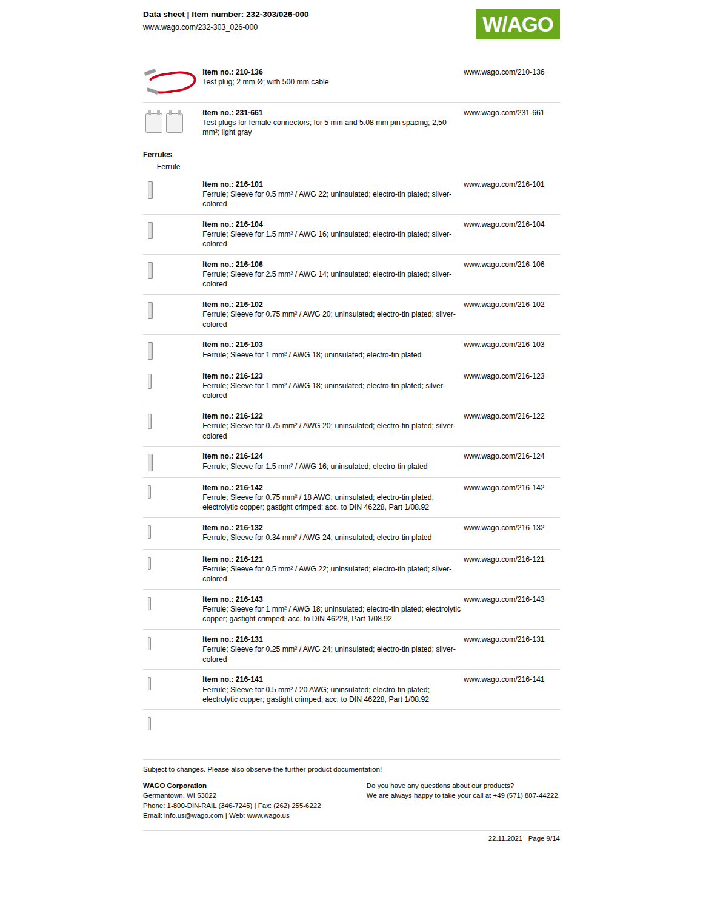Data sheet | Item number: 232-303/026-000
www.wago.com/232-303_026-000
W/AGO
| | Item no.: 210-136 Test plug; 2 mm Ø; with 500 mm cable | www.wago.com/210-136 |
| | Item no.: 231-661 Test plugs for female connectors; for 5 mm and 5.08 mm pin spacing; 2,50 mm²; light gray | www.wago.com/231-661 |
| Ferrules |
| Ferrule |
| | Item no.: 216-101 Ferrule; Sleeve for 0.5 mm² / AWG 22; uninsulated; electro-tin plated; silver-colored | www.wago.com/216-101 |
| | Item no.: 216-104 Ferrule; Sleeve for 1.5 mm² / AWG 16; uninsulated; electro-tin plated; silver-colored | www.wago.com/216-104 |
| | Item no.: 216-106 Ferrule; Sleeve for 2.5 mm² / AWG 14; uninsulated; electro-tin plated; silver-colored | www.wago.com/216-106 |
| | Item no.: 216-102 Ferrule; Sleeve for 0.75 mm² / AWG 20; uninsulated; electro-tin plated; silver-colored | www.wago.com/216-102 |
| | Item no.: 216-103 Ferrule; Sleeve for 1 mm² / AWG 18; uninsulated; electro-tin plated | www.wago.com/216-103 |
| | Item no.: 216-123 Ferrule; Sleeve for 1 mm² / AWG 18; uninsulated; electro-tin plated; silver-colored | www.wago.com/216-123 |
| | Item no.: 216-122 Ferrule; Sleeve for 0.75 mm² / AWG 20; uninsulated; electro-tin plated; silver-colored | www.wago.com/216-122 |
| | Item no.: 216-124 Ferrule; Sleeve for 1.5 mm² / AWG 16; uninsulated; electro-tin plated | www.wago.com/216-124 |
| | Item no.: 216-142 Ferrule; Sleeve for 0.75 mm² / 18 AWG; uninsulated; electro-tin plated; electrolytic copper; gastight crimped; acc. to DIN 46228, Part 1/08.92 | www.wago.com/216-142 |
| | Item no.: 216-132 Ferrule; Sleeve for 0.34 mm² / AWG 24; uninsulated; electro-tin plated | www.wago.com/216-132 |
| | Item no.: 216-121 Ferrule; Sleeve for 0.5 mm² / AWG 22; uninsulated; electro-tin plated; silver-colored | www.wago.com/216-121 |
| | Item no.: 216-143 Ferrule; Sleeve for 1 mm² / AWG 18; uninsulated; electro-tin plated; electrolytic copper; gastight crimped; acc. to DIN 46228, Part 1/08.92 | www.wago.com/216-143 |
| | Item no.: 216-131 Ferrule; Sleeve for 0.25 mm² / AWG 24; uninsulated; electro-tin plated; silver-colored | www.wago.com/216-131 |
| | Item no.: 216-141 Ferrule; Sleeve for 0.5 mm² / 20 AWG; uninsulated; electro-tin plated; electrolytic copper; gastight crimped; acc. to DIN 46228, Part 1/08.92 | www.wago.com/216-141 |
Subject to changes. Please also observe the further product documentation!
WAGO Corporation
Germantown, WI 53022
Phone: 1-800-DIN-RAIL (346-7245) | Fax: (262) 255-6222
Email: info.us@wago.com | Web: www.wago.us
Do you have any questions about our products?
We are always happy to take your call at +49 (571) 887-44222.
22.11.2021 Page 9/14